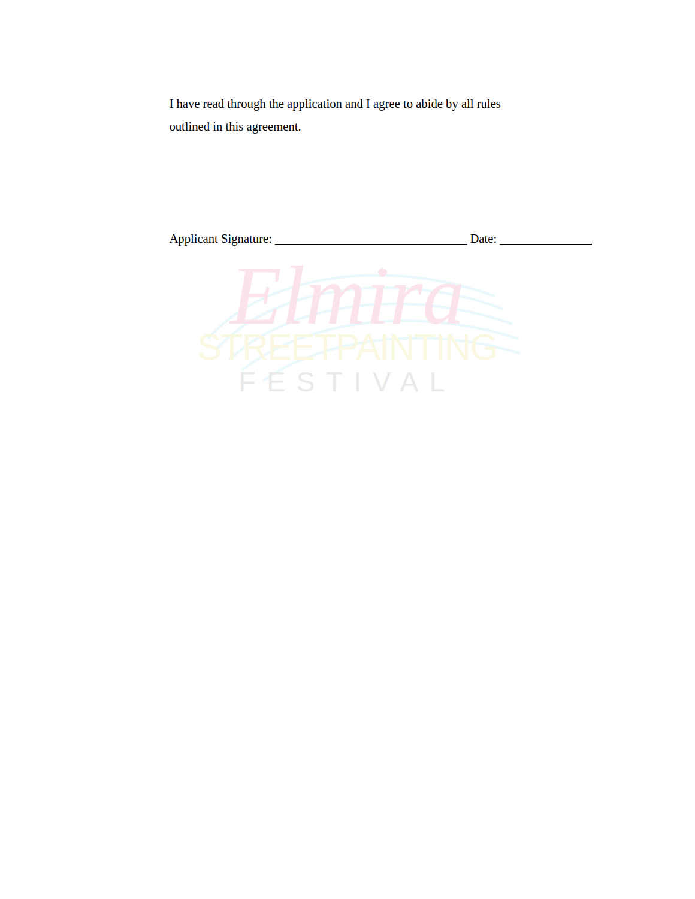I have read through the application and I agree to abide by all rules outlined in this agreement.
Applicant Signature: _______________________________ Date: __________________
Elmira Street Painting Festival Elmira STREETPAINTING FESTIVAL